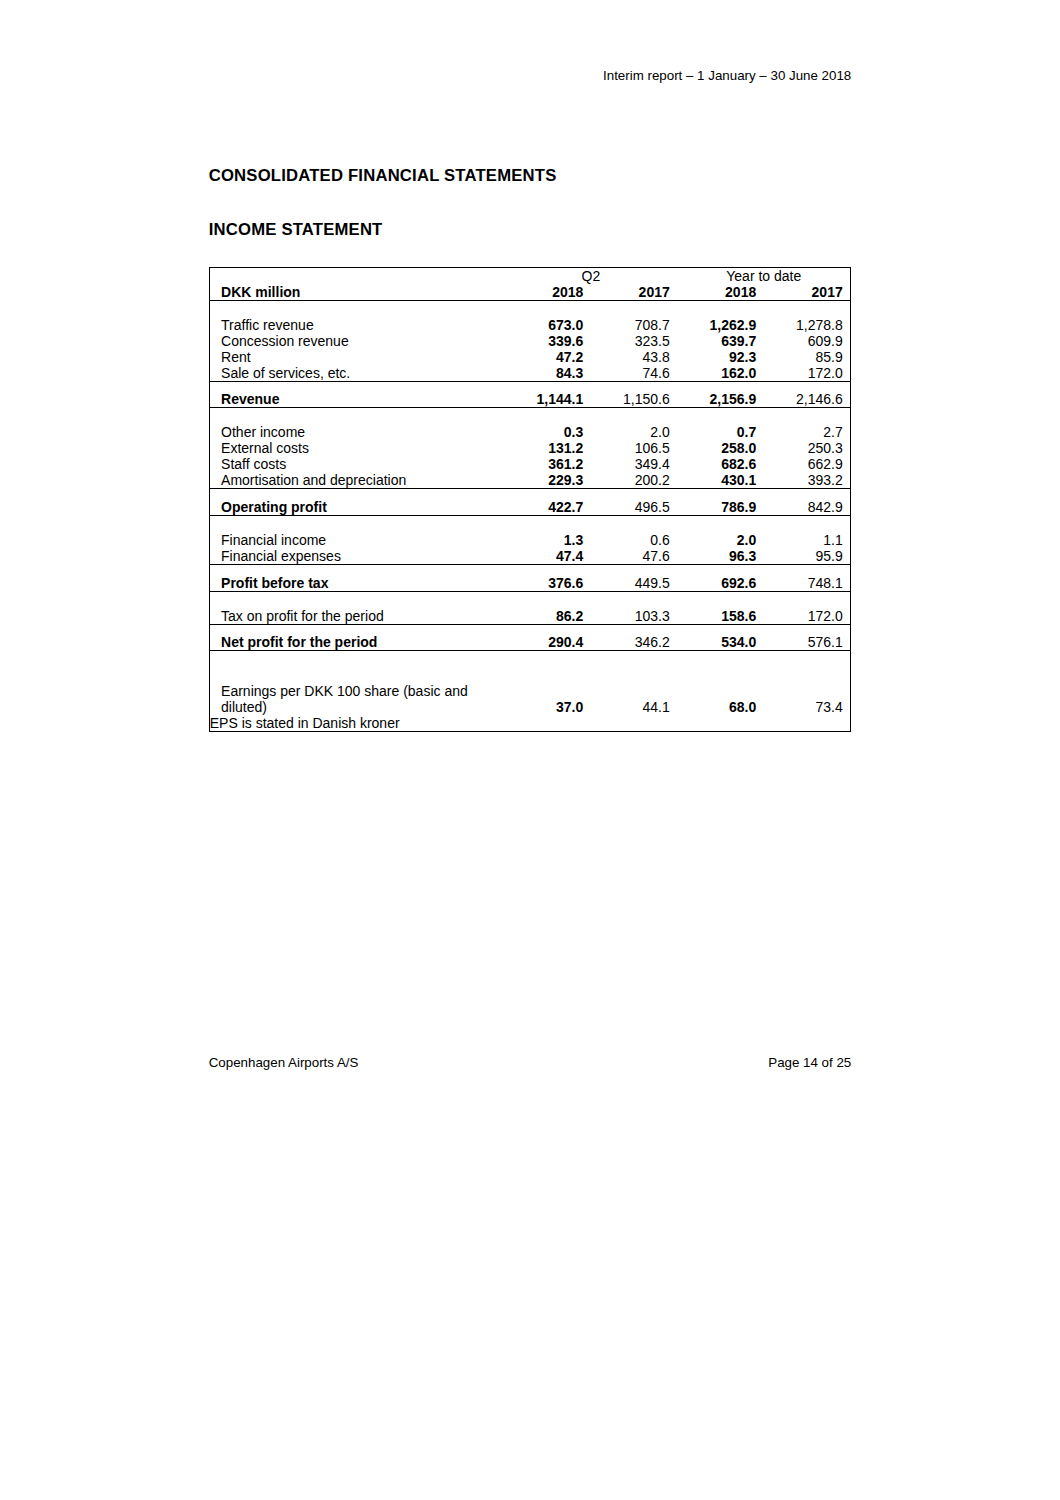Interim report – 1 January – 30 June 2018
CONSOLIDATED FINANCIAL STATEMENTS
INCOME STATEMENT
| | Q2 | Year to date |
| --- | --- | --- |
| DKK million | 2018 | 2017 | 2018 | 2017 |
| Traffic revenue | 673.0 | 708.7 | 1,262.9 | 1,278.8 |
| Concession revenue | 339.6 | 323.5 | 639.7 | 609.9 |
| Rent | 47.2 | 43.8 | 92.3 | 85.9 |
| Sale of services, etc. | 84.3 | 74.6 | 162.0 | 172.0 |
| Revenue | 1,144.1 | 1,150.6 | 2,156.9 | 2,146.6 |
| Other income | 0.3 | 2.0 | 0.7 | 2.7 |
| External costs | 131.2 | 106.5 | 258.0 | 250.3 |
| Staff costs | 361.2 | 349.4 | 682.6 | 662.9 |
| Amortisation and depreciation | 229.3 | 200.2 | 430.1 | 393.2 |
| Operating profit | 422.7 | 496.5 | 786.9 | 842.9 |
| Financial income | 1.3 | 0.6 | 2.0 | 1.1 |
| Financial expenses | 47.4 | 47.6 | 96.3 | 95.9 |
| Profit before tax | 376.6 | 449.5 | 692.6 | 748.1 |
| Tax on profit for the period | 86.2 | 103.3 | 158.6 | 172.0 |
| Net profit for the period | 290.4 | 346.2 | 534.0 | 576.1 |
| Earnings per DKK 100 share (basic and diluted) | 37.0 | 44.1 | 68.0 | 73.4 |
| EPS is stated in Danish kroner |
Copenhagen Airports A/S
Page 14 of 25